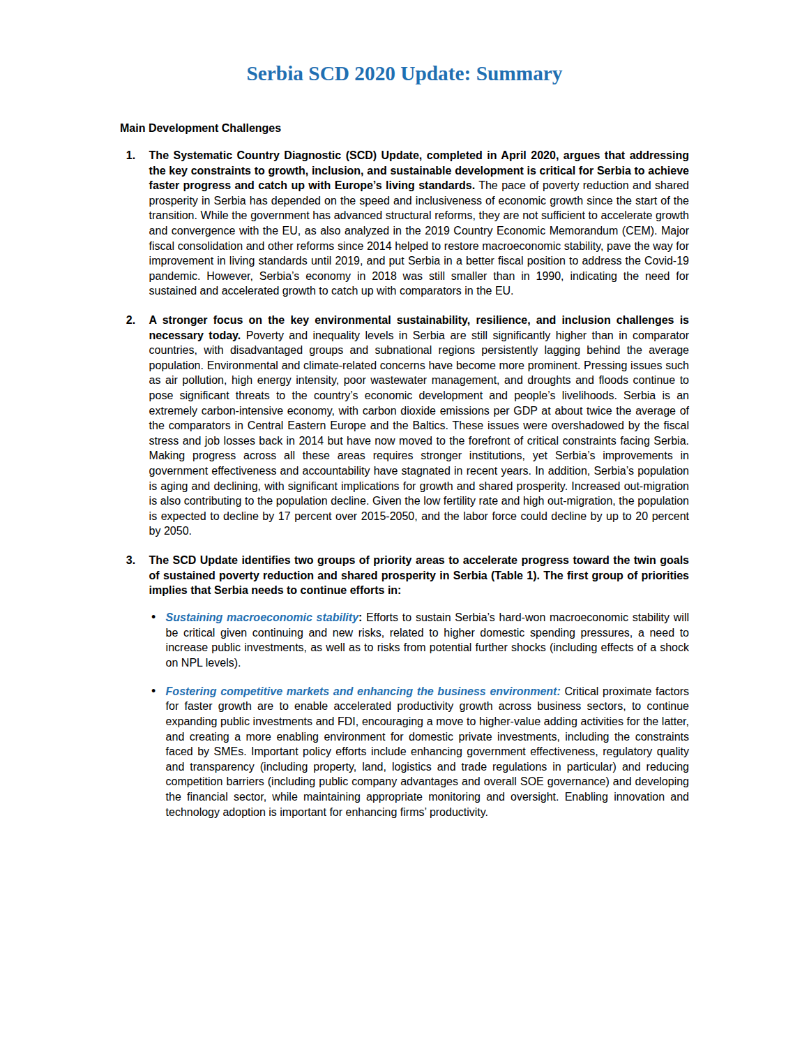Serbia SCD 2020 Update: Summary
Main Development Challenges
The Systematic Country Diagnostic (SCD) Update, completed in April 2020, argues that addressing the key constraints to growth, inclusion, and sustainable development is critical for Serbia to achieve faster progress and catch up with Europe’s living standards. The pace of poverty reduction and shared prosperity in Serbia has depended on the speed and inclusiveness of economic growth since the start of the transition. While the government has advanced structural reforms, they are not sufficient to accelerate growth and convergence with the EU, as also analyzed in the 2019 Country Economic Memorandum (CEM). Major fiscal consolidation and other reforms since 2014 helped to restore macroeconomic stability, pave the way for improvement in living standards until 2019, and put Serbia in a better fiscal position to address the Covid-19 pandemic. However, Serbia’s economy in 2018 was still smaller than in 1990, indicating the need for sustained and accelerated growth to catch up with comparators in the EU.
A stronger focus on the key environmental sustainability, resilience, and inclusion challenges is necessary today. Poverty and inequality levels in Serbia are still significantly higher than in comparator countries, with disadvantaged groups and subnational regions persistently lagging behind the average population. Environmental and climate-related concerns have become more prominent. Pressing issues such as air pollution, high energy intensity, poor wastewater management, and droughts and floods continue to pose significant threats to the country’s economic development and people’s livelihoods. Serbia is an extremely carbon-intensive economy, with carbon dioxide emissions per GDP at about twice the average of the comparators in Central Eastern Europe and the Baltics. These issues were overshadowed by the fiscal stress and job losses back in 2014 but have now moved to the forefront of critical constraints facing Serbia. Making progress across all these areas requires stronger institutions, yet Serbia’s improvements in government effectiveness and accountability have stagnated in recent years. In addition, Serbia’s population is aging and declining, with significant implications for growth and shared prosperity. Increased out-migration is also contributing to the population decline. Given the low fertility rate and high out-migration, the population is expected to decline by 17 percent over 2015-2050, and the labor force could decline by up to 20 percent by 2050.
The SCD Update identifies two groups of priority areas to accelerate progress toward the twin goals of sustained poverty reduction and shared prosperity in Serbia (Table 1). The first group of priorities implies that Serbia needs to continue efforts in:
Sustaining macroeconomic stability: Efforts to sustain Serbia’s hard-won macroeconomic stability will be critical given continuing and new risks, related to higher domestic spending pressures, a need to increase public investments, as well as to risks from potential further shocks (including effects of a shock on NPL levels).
Fostering competitive markets and enhancing the business environment: Critical proximate factors for faster growth are to enable accelerated productivity growth across business sectors, to continue expanding public investments and FDI, encouraging a move to higher-value adding activities for the latter, and creating a more enabling environment for domestic private investments, including the constraints faced by SMEs. Important policy efforts include enhancing government effectiveness, regulatory quality and transparency (including property, land, logistics and trade regulations in particular) and reducing competition barriers (including public company advantages and overall SOE governance) and developing the financial sector, while maintaining appropriate monitoring and oversight. Enabling innovation and technology adoption is important for enhancing firms’ productivity.